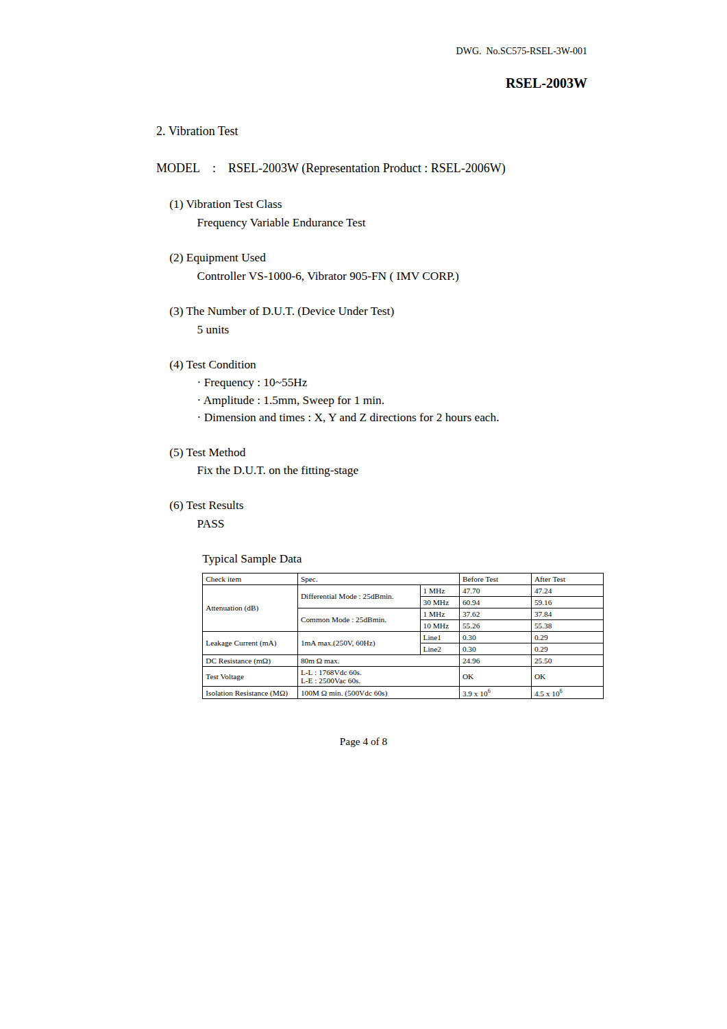DWG. No.SC575-RSEL-3W-001
RSEL-2003W
2. Vibration Test
MODEL : RSEL-2003W (Representation Product : RSEL-2006W)
(1) Vibration Test Class
Frequency Variable Endurance Test
(2) Equipment Used
Controller VS-1000-6, Vibrator 905-FN ( IMV CORP.)
(3) The Number of D.U.T. (Device Under Test)
5 units
(4) Test Condition
· Frequency : 10~55Hz
· Amplitude : 1.5mm, Sweep for 1 min.
· Dimension and times : X, Y and Z directions for 2 hours each.
(5) Test Method
Fix the D.U.T. on the fitting-stage
(6) Test Results
PASS
Typical Sample Data
| Check item | Spec. | Before Test | After Test |
| --- | --- | --- | --- |
| Attenuation (dB) | Differential Mode : 25dBmin. | 1 MHz | 47.70 | 47.24 |
| 30 MHz | 60.94 | 59.16 |
| Common Mode : 25dBmin. | 1 MHz | 37.62 | 37.84 |
| 10 MHz | 55.26 | 55.38 |
| Leakage Current (mA) | 1mA max.(250V, 60Hz) | Line1 | 0.30 | 0.29 |
| Line2 | 0.30 | 0.29 |
| DC Resistance (mΩ) | 80m Ω max. | 24.96 | 25.50 |
| Test Voltage | L-L : 1768Vdc 60s. L-E : 2500Vac 60s. | OK | OK |
| Isolation Resistance (MΩ) | 100M Ω min. (500Vdc 60s) | 3.9 x 10 6 | 4.5 x 10 6 |
Page 4 of 8